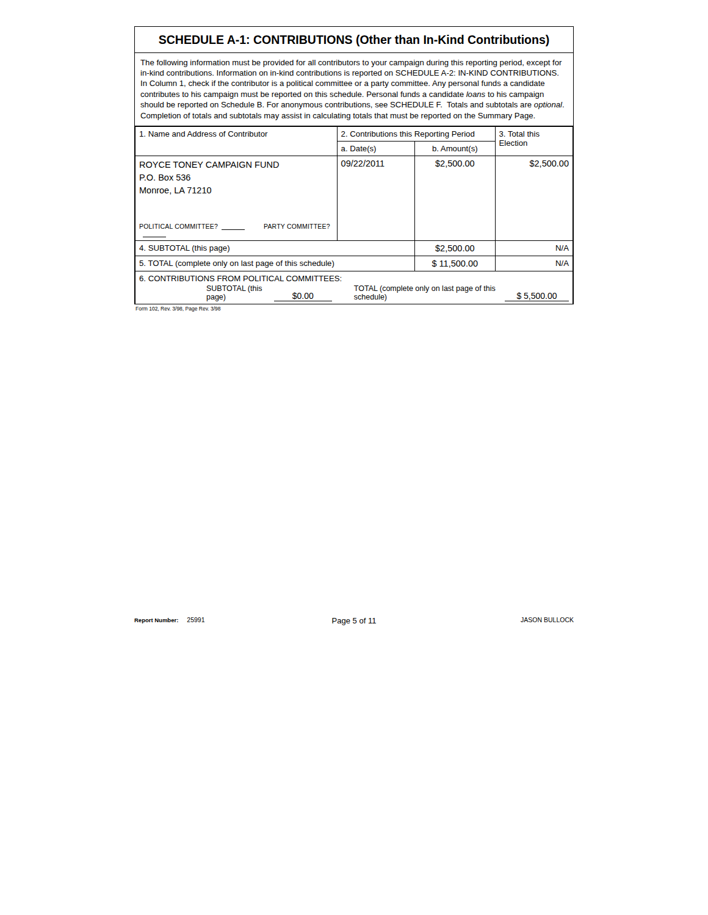SCHEDULE A-1: CONTRIBUTIONS (Other than In-Kind Contributions)
The following information must be provided for all contributors to your campaign during this reporting period, except for in-kind contributions. Information on in-kind contributions is reported on SCHEDULE A-2: IN-KIND CONTRIBUTIONS. In Column 1, check if the contributor is a political committee or a party committee. Any personal funds a candidate contributes to his campaign must be reported on this schedule. Personal funds a candidate loans to his campaign should be reported on Schedule B. For anonymous contributions, see SCHEDULE F. Totals and subtotals are optional. Completion of totals and subtotals may assist in calculating totals that must be reported on the Summary Page.
| 1. Name and Address of Contributor | 2. Contributions this Reporting Period | 3. Total this Election |
| a. Date(s) | b. Amount(s) |
| ROYCE TONEY CAMPAIGN FUND P.O. Box 536 Monroe, LA 71210 POLITICAL COMMITTEE? PARTY COMMITTEE? | 09/22/2011 | $2,500.00 | $2,500.00 |
| 4. SUBTOTAL (this page) | $2,500.00 | N/A |
| 5. TOTAL (complete only on last page of this schedule) | $ 11,500.00 | N/A |
| 6. CONTRIBUTIONS FROM POLITICAL COMMITTEES: SUBTOTAL (this page) $0.00 TOTAL (complete only on last page of this schedule) $ 5,500.00 |
Form 102, Rev. 3/98, Page Rev. 3/98
Report Number:25991
Page 5 of 11
JASON BULLOCK